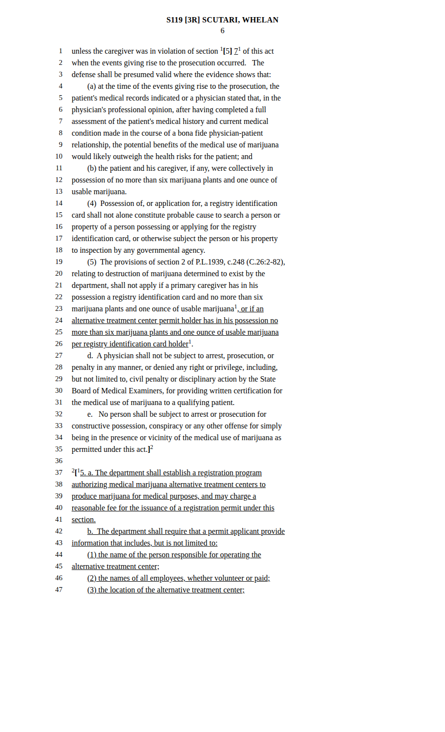S119 [3R] SCUTARI, WHELAN
6
unless the caregiver was in violation of section 1[5] 71 of this act
when the events giving rise to the prosecution occurred. The
defense shall be presumed valid where the evidence shows that:
(a) at the time of the events giving rise to the prosecution, the
patient's medical records indicated or a physician stated that, in the
physician's professional opinion, after having completed a full
assessment of the patient's medical history and current medical
condition made in the course of a bona fide physician-patient
relationship, the potential benefits of the medical use of marijuana
would likely outweigh the health risks for the patient; and
(b) the patient and his caregiver, if any, were collectively in
possession of no more than six marijuana plants and one ounce of
usable marijuana.
(4) Possession of, or application for, a registry identification
card shall not alone constitute probable cause to search a person or
property of a person possessing or applying for the registry
identification card, or otherwise subject the person or his property
to inspection by any governmental agency.
(5) The provisions of section 2 of P.L.1939, c.248 (C.26:2-82),
relating to destruction of marijuana determined to exist by the
department, shall not apply if a primary caregiver has in his
possession a registry identification card and no more than six
marijuana plants and one ounce of usable marijuana1, or if an
alternative treatment center permit holder has in his possession no
more than six marijuana plants and one ounce of usable marijuana
per registry identification card holder1.
d. A physician shall not be subject to arrest, prosecution, or
penalty in any manner, or denied any right or privilege, including,
but not limited to, civil penalty or disciplinary action by the State
Board of Medical Examiners, for providing written certification for
the medical use of marijuana to a qualifying patient.
e. No person shall be subject to arrest or prosecution for
constructive possession, conspiracy or any other offense for simply
being in the presence or vicinity of the medical use of marijuana as
permitted under this act.]2
2[15. a. The department shall establish a registration program
authorizing medical marijuana alternative treatment centers to
produce marijuana for medical purposes, and may charge a
reasonable fee for the issuance of a registration permit under this
section.
b. The department shall require that a permit applicant provide
information that includes, but is not limited to:
(1) the name of the person responsible for operating the
alternative treatment center;
(2) the names of all employees, whether volunteer or paid;
(3) the location of the alternative treatment center;